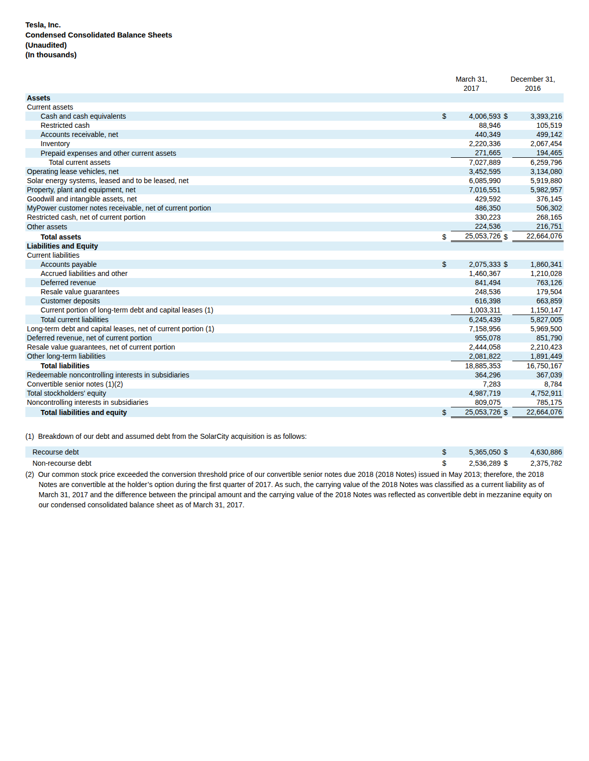Tesla, Inc.
Condensed Consolidated Balance Sheets
(Unaudited)
(In thousands)
| | | March 31, 2017 | December 31, 2016 |
| Assets | | | | | |
| Current assets | | | | | |
| Cash and cash equivalents | | $ | 4,006,593 | $ | 3,393,216 |
| Restricted cash | | | 88,946 | | 105,519 |
| Accounts receivable, net | | | 440,349 | | 499,142 |
| Inventory | | | 2,220,336 | | 2,067,454 |
| Prepaid expenses and other current assets | | | 271,665 | | 194,465 |
| Total current assets | | | 7,027,889 | | 6,259,796 |
| Operating lease vehicles, net | | | 3,452,595 | | 3,134,080 |
| Solar energy systems, leased and to be leased, net | | | 6,085,990 | | 5,919,880 |
| Property, plant and equipment, net | | | 7,016,551 | | 5,982,957 |
| Goodwill and intangible assets, net | | | 429,592 | | 376,145 |
| MyPower customer notes receivable, net of current portion | | | 486,350 | | 506,302 |
| Restricted cash, net of current portion | | | 330,223 | | 268,165 |
| Other assets | | | 224,536 | | 216,751 |
| Total assets | | $ | 25,053,726 | $ | 22,664,076 |
| Liabilities and Equity | | | | | |
| Current liabilities | | | | | |
| Accounts payable | | $ | 2,075,333 | $ | 1,860,341 |
| Accrued liabilities and other | | | 1,460,367 | | 1,210,028 |
| Deferred revenue | | | 841,494 | | 763,126 |
| Resale value guarantees | | | 248,536 | | 179,504 |
| Customer deposits | | | 616,398 | | 663,859 |
| Current portion of long-term debt and capital leases (1) | | | 1,003,311 | | 1,150,147 |
| Total current liabilities | | | 6,245,439 | | 5,827,005 |
| Long-term debt and capital leases, net of current portion (1) | | | 7,158,956 | | 5,969,500 |
| Deferred revenue, net of current portion | | | 955,078 | | 851,790 |
| Resale value guarantees, net of current portion | | | 2,444,058 | | 2,210,423 |
| Other long-term liabilities | | | 2,081,822 | | 1,891,449 |
| Total liabilities | | | 18,885,353 | | 16,750,167 |
| Redeemable noncontrolling interests in subsidiaries | | | 364,296 | | 367,039 |
| Convertible senior notes (1)(2) | | | 7,283 | | 8,784 |
| Total stockholders' equity | | | 4,987,719 | | 4,752,911 |
| Noncontrolling interests in subsidiaries | | | 809,075 | | 785,175 |
| Total liabilities and equity | | $ | 25,053,726 | $ | 22,664,076 |
(1) Breakdown of our debt and assumed debt from the SolarCity acquisition is as follows:
| Recourse debt | | $ | 5,365,050 | $ | 4,630,886 |
| Non-recourse debt | | $ | 2,536,289 | $ | 2,375,782 |
(2) Our common stock price exceeded the conversion threshold price of our convertible senior notes due 2018 (2018 Notes) issued in May 2013; therefore, the 2018 Notes are convertible at the holder’s option during the first quarter of 2017. As such, the carrying value of the 2018 Notes was classified as a current liability as of March 31, 2017 and the difference between the principal amount and the carrying value of the 2018 Notes was reflected as convertible debt in mezzanine equity on our condensed consolidated balance sheet as of March 31, 2017.